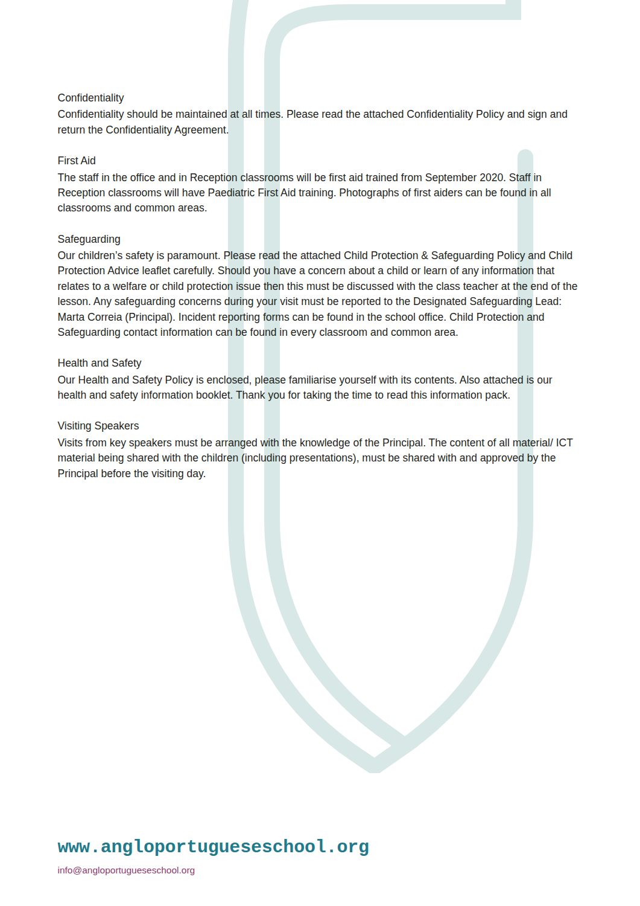Confidentiality
Confidentiality should be maintained at all times. Please read the attached Confidentiality Policy and sign and return the Confidentiality Agreement.
First Aid
The staff in the office and in Reception classrooms will be first aid trained from September 2020. Staff in Reception classrooms will have Paediatric First Aid training. Photographs of first aiders can be found in all classrooms and common areas.
Safeguarding
Our children’s safety is paramount. Please read the attached Child Protection & Safeguarding Policy and Child Protection Advice leaflet carefully. Should you have a concern about a child or learn of any information that relates to a welfare or child protection issue then this must be discussed with the class teacher at the end of the lesson. Any safeguarding concerns during your visit must be reported to the Designated Safeguarding Lead: Marta Correia (Principal). Incident reporting forms can be found in the school office. Child Protection and Safeguarding contact information can be found in every classroom and common area.
Health and Safety
Our Health and Safety Policy is enclosed, please familiarise yourself with its contents. Also attached is our health and safety information booklet. Thank you for taking the time to read this information pack.
Visiting Speakers
Visits from key speakers must be arranged with the knowledge of the Principal. The content of all material/ ICT material being shared with the children (including presentations), must be shared with and approved by the Principal before the visiting day.
www.angloportugueseschool.org
info@angloportugueseschool.org